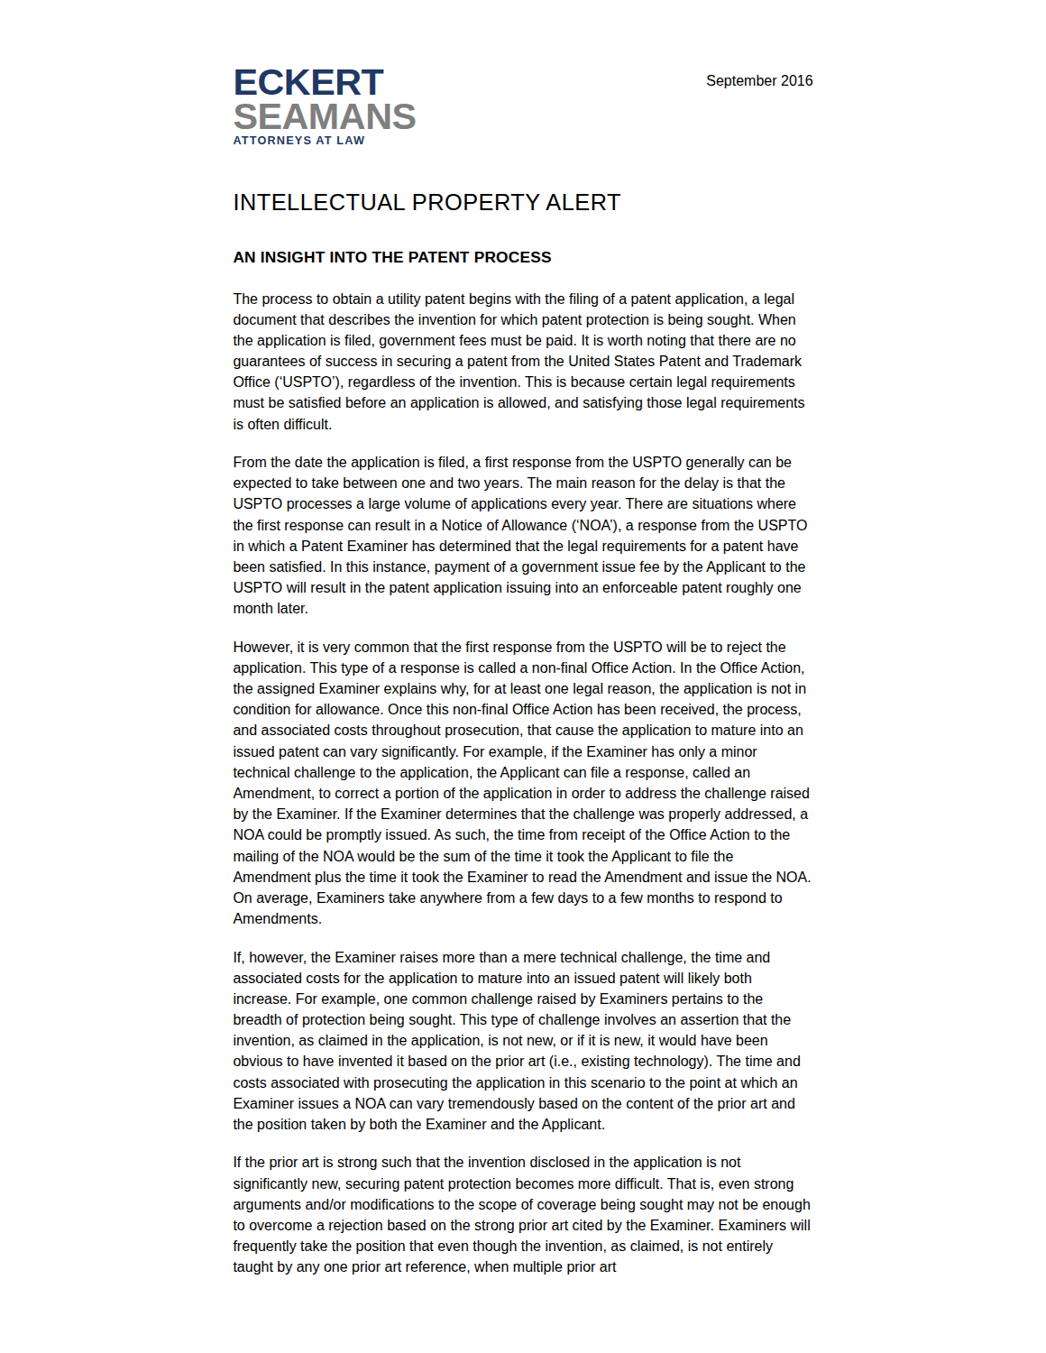ECKERT SEAMANS ATTORNEYS AT LAW
September 2016
INTELLECTUAL PROPERTY ALERT
AN INSIGHT INTO THE PATENT PROCESS
The process to obtain a utility patent begins with the filing of a patent application, a legal document that describes the invention for which patent protection is being sought. When the application is filed, government fees must be paid. It is worth noting that there are no guarantees of success in securing a patent from the United States Patent and Trademark Office (‘USPTO’), regardless of the invention. This is because certain legal requirements must be satisfied before an application is allowed, and satisfying those legal requirements is often difficult.
From the date the application is filed, a first response from the USPTO generally can be expected to take between one and two years. The main reason for the delay is that the USPTO processes a large volume of applications every year. There are situations where the first response can result in a Notice of Allowance (‘NOA’), a response from the USPTO in which a Patent Examiner has determined that the legal requirements for a patent have been satisfied. In this instance, payment of a government issue fee by the Applicant to the USPTO will result in the patent application issuing into an enforceable patent roughly one month later.
However, it is very common that the first response from the USPTO will be to reject the application. This type of a response is called a non-final Office Action. In the Office Action, the assigned Examiner explains why, for at least one legal reason, the application is not in condition for allowance. Once this non-final Office Action has been received, the process, and associated costs throughout prosecution, that cause the application to mature into an issued patent can vary significantly. For example, if the Examiner has only a minor technical challenge to the application, the Applicant can file a response, called an Amendment, to correct a portion of the application in order to address the challenge raised by the Examiner. If the Examiner determines that the challenge was properly addressed, a NOA could be promptly issued. As such, the time from receipt of the Office Action to the mailing of the NOA would be the sum of the time it took the Applicant to file the Amendment plus the time it took the Examiner to read the Amendment and issue the NOA. On average, Examiners take anywhere from a few days to a few months to respond to Amendments.
If, however, the Examiner raises more than a mere technical challenge, the time and associated costs for the application to mature into an issued patent will likely both increase. For example, one common challenge raised by Examiners pertains to the breadth of protection being sought. This type of challenge involves an assertion that the invention, as claimed in the application, is not new, or if it is new, it would have been obvious to have invented it based on the prior art (i.e., existing technology). The time and costs associated with prosecuting the application in this scenario to the point at which an Examiner issues a NOA can vary tremendously based on the content of the prior art and the position taken by both the Examiner and the Applicant.
If the prior art is strong such that the invention disclosed in the application is not significantly new, securing patent protection becomes more difficult. That is, even strong arguments and/or modifications to the scope of coverage being sought may not be enough to overcome a rejection based on the strong prior art cited by the Examiner. Examiners will frequently take the position that even though the invention, as claimed, is not entirely taught by any one prior art reference, when multiple prior art